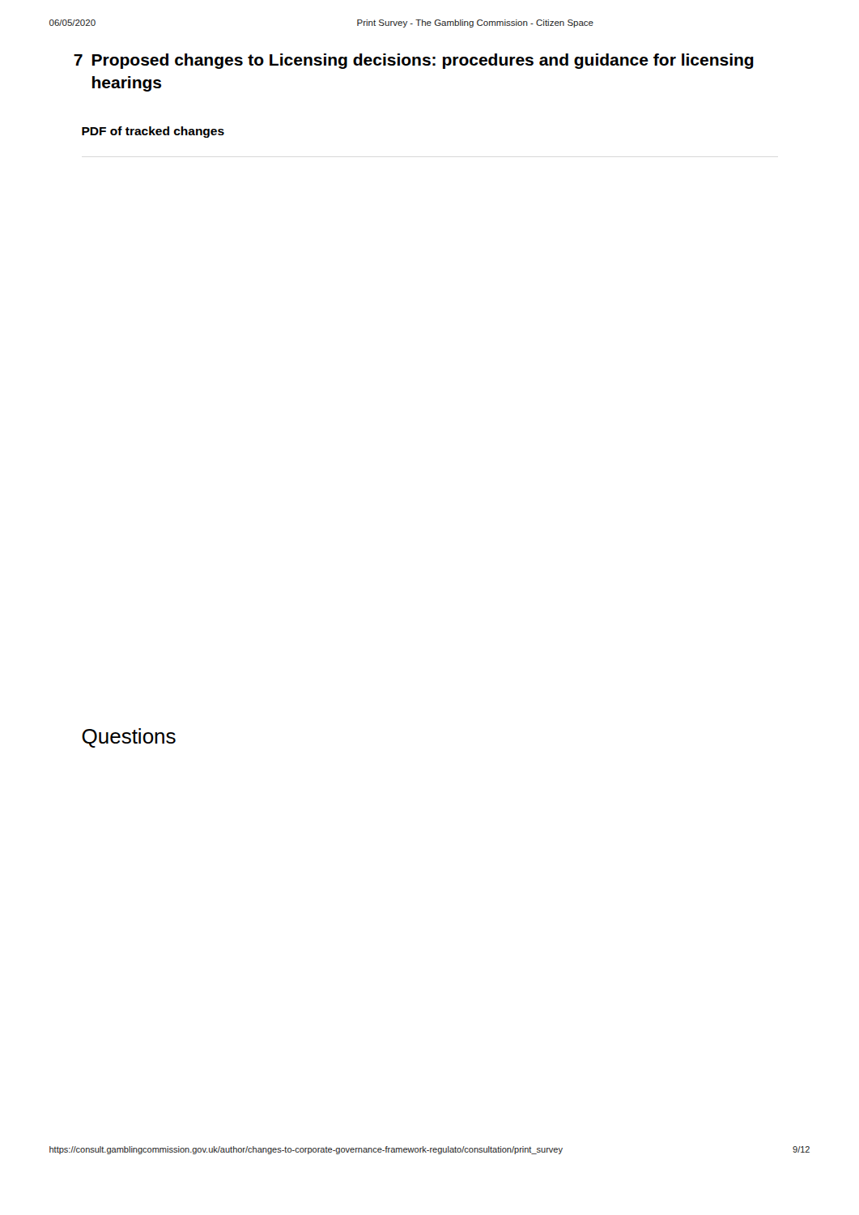06/05/2020
Print Survey - The Gambling Commission - Citizen Space
7
Proposed changes to Licensing decisions: procedures and guidance for licensing hearings
PDF of tracked changes
Questions
https://consult.gamblingcommission.gov.uk/author/changes-to-corporate-governance-framework-regulato/consultation/print_survey
9/12